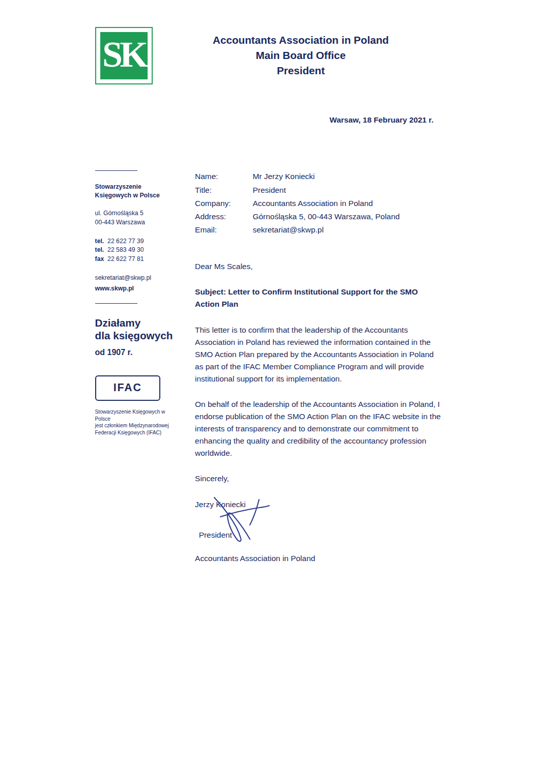SK
Accountants Association in Poland
Main Board Office
President
Warsaw, 18 February 2021 r.
Stowarzyszenie
Księgowych w Polsce
ul. Górnośląska 5
00-443 Warszawa
tel. 22 622 77 39
tel. 22 583 49 30
fax 22 622 77 81
sekretariat@skwp.pl
www.skwp.pl
Działamy
dla księgowych
od 1907 r.
IFAC
Stowarzyszenie Księgowych w Polsce
jest członkiem Międzynarodowej
Federacji Księgowych (IFAC)
| Name: | Mr Jerzy Koniecki |
| Title: | President |
| Company: | Accountants Association in Poland |
| Address: | Górnośląska 5, 00-443 Warszawa, Poland |
| Email: | sekretariat@skwp.pl |
Dear Ms Scales,
Subject: Letter to Confirm Institutional Support for the SMO Action Plan
This letter is to confirm that the leadership of the Accountants Association in Poland has reviewed the information contained in the SMO Action Plan prepared by the Accountants Association in Poland as part of the IFAC Member Compliance Program and will provide institutional support for its implementation.
On behalf of the leadership of the Accountants Association in Poland, I endorse publication of the SMO Action Plan on the IFAC website in the interests of transparency and to demonstrate our commitment to enhancing the quality and credibility of the accountancy profession worldwide.
Sincerely,
Jerzy Koniecki
President
Accountants Association in Poland